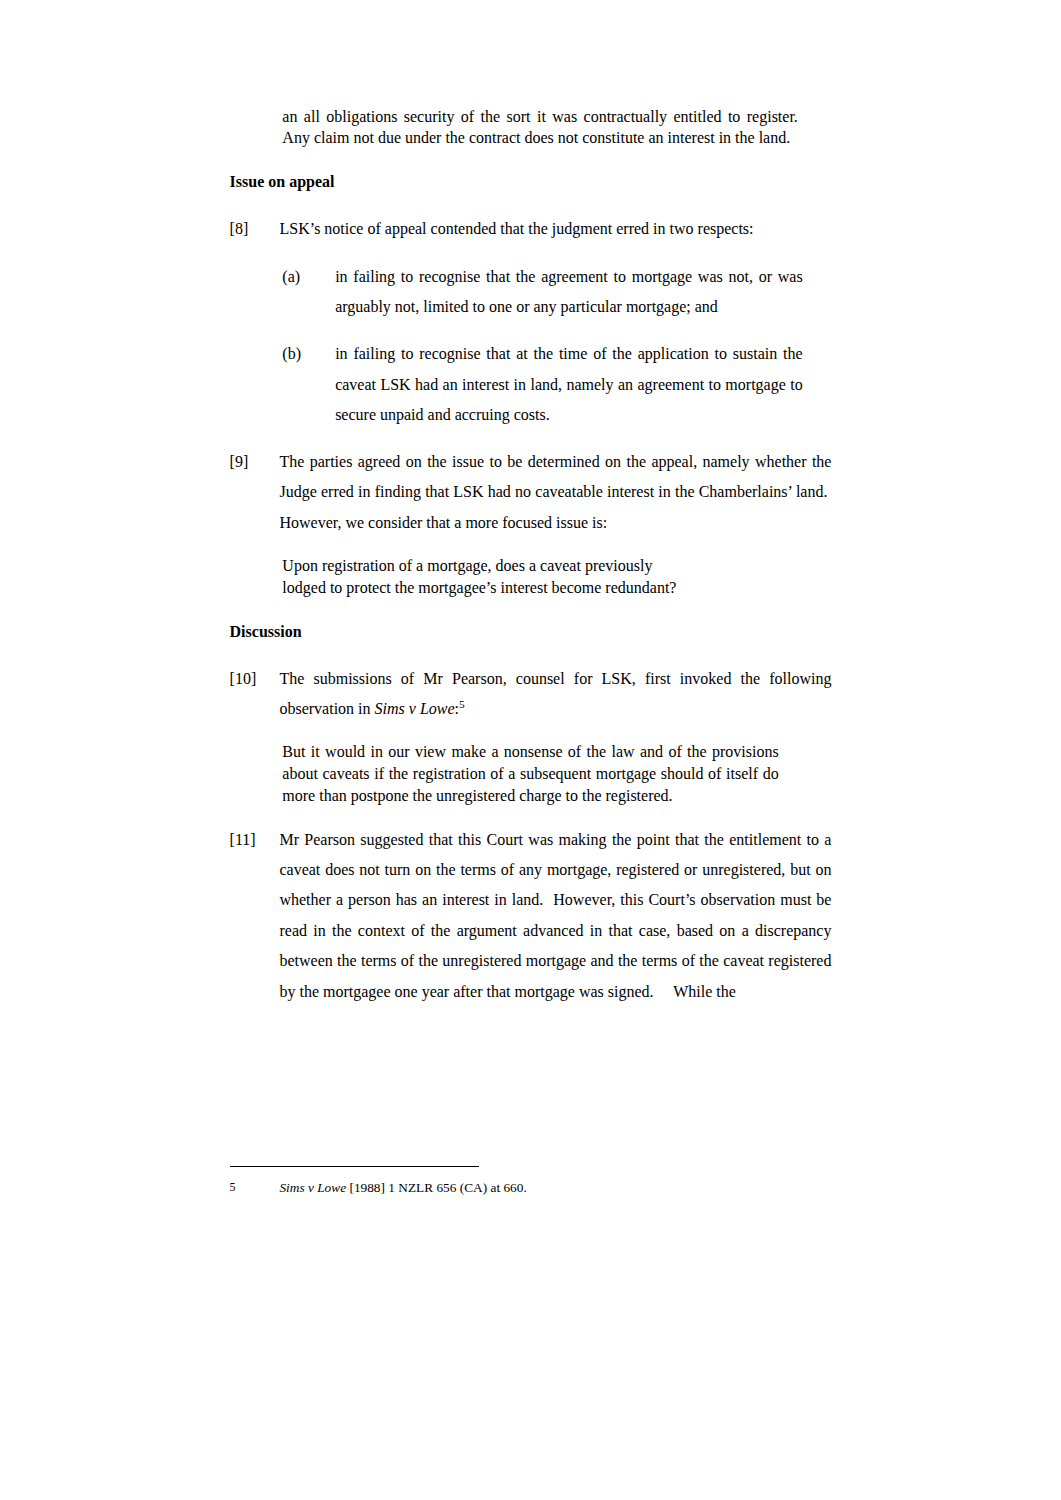an all obligations security of the sort it was contractually entitled to register. Any claim not due under the contract does not constitute an interest in the land.
Issue on appeal
[8]
LSK’s notice of appeal contended that the judgment erred in two respects:
(a)
in failing to recognise that the agreement to mortgage was not, or was arguably not, limited to one or any particular mortgage; and
(b)
in failing to recognise that at the time of the application to sustain the caveat LSK had an interest in land, namely an agreement to mortgage to secure unpaid and accruing costs.
[9]
The parties agreed on the issue to be determined on the appeal, namely whether the Judge erred in finding that LSK had no caveatable interest in the Chamberlains’ land. However, we consider that a more focused issue is:
Upon registration of a mortgage, does a caveat previously lodged to protect the mortgagee’s interest become redundant?
Discussion
[10]
The submissions of Mr Pearson, counsel for LSK, first invoked the following observation in Sims v Lowe:5
But it would in our view make a nonsense of the law and of the provisions about caveats if the registration of a subsequent mortgage should of itself do more than postpone the unregistered charge to the registered.
[11]
Mr Pearson suggested that this Court was making the point that the entitlement to a caveat does not turn on the terms of any mortgage, registered or unregistered, but on whether a person has an interest in land. However, this Court’s observation must be read in the context of the argument advanced in that case, based on a discrepancy between the terms of the unregistered mortgage and the terms of the caveat registered by the mortgagee one year after that mortgage was signed. While the
5
Sims v Lowe [1988] 1 NZLR 656 (CA) at 660.